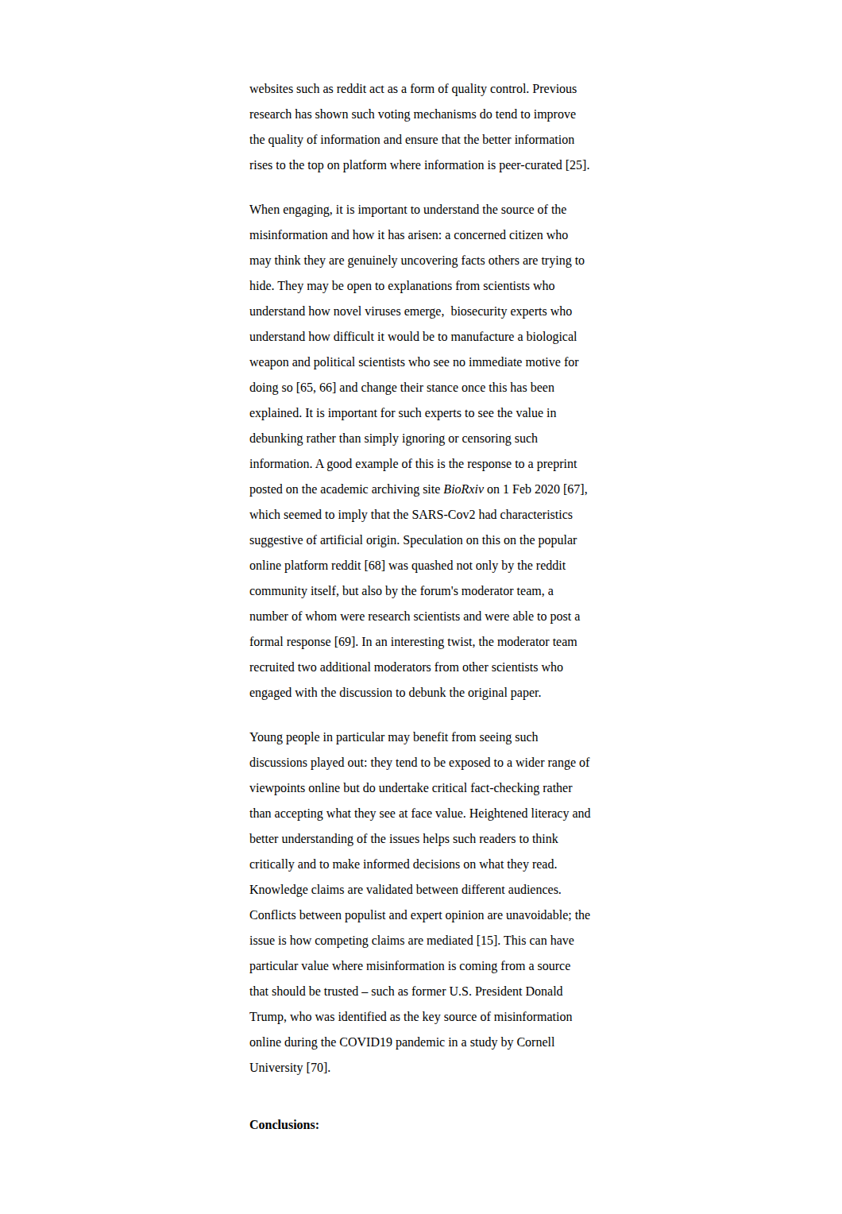websites such as reddit act as a form of quality control. Previous research has shown such voting mechanisms do tend to improve the quality of information and ensure that the better information rises to the top on platform where information is peer-curated [25].
When engaging, it is important to understand the source of the misinformation and how it has arisen: a concerned citizen who may think they are genuinely uncovering facts others are trying to hide. They may be open to explanations from scientists who understand how novel viruses emerge, biosecurity experts who understand how difficult it would be to manufacture a biological weapon and political scientists who see no immediate motive for doing so [65, 66] and change their stance once this has been explained. It is important for such experts to see the value in debunking rather than simply ignoring or censoring such information. A good example of this is the response to a preprint posted on the academic archiving site BioRxiv on 1 Feb 2020 [67], which seemed to imply that the SARS-Cov2 had characteristics suggestive of artificial origin. Speculation on this on the popular online platform reddit [68] was quashed not only by the reddit community itself, but also by the forum's moderator team, a number of whom were research scientists and were able to post a formal response [69]. In an interesting twist, the moderator team recruited two additional moderators from other scientists who engaged with the discussion to debunk the original paper.
Young people in particular may benefit from seeing such discussions played out: they tend to be exposed to a wider range of viewpoints online but do undertake critical fact-checking rather than accepting what they see at face value. Heightened literacy and better understanding of the issues helps such readers to think critically and to make informed decisions on what they read. Knowledge claims are validated between different audiences. Conflicts between populist and expert opinion are unavoidable; the issue is how competing claims are mediated [15]. This can have particular value where misinformation is coming from a source that should be trusted – such as former U.S. President Donald Trump, who was identified as the key source of misinformation online during the COVID19 pandemic in a study by Cornell University [70].
Conclusions: